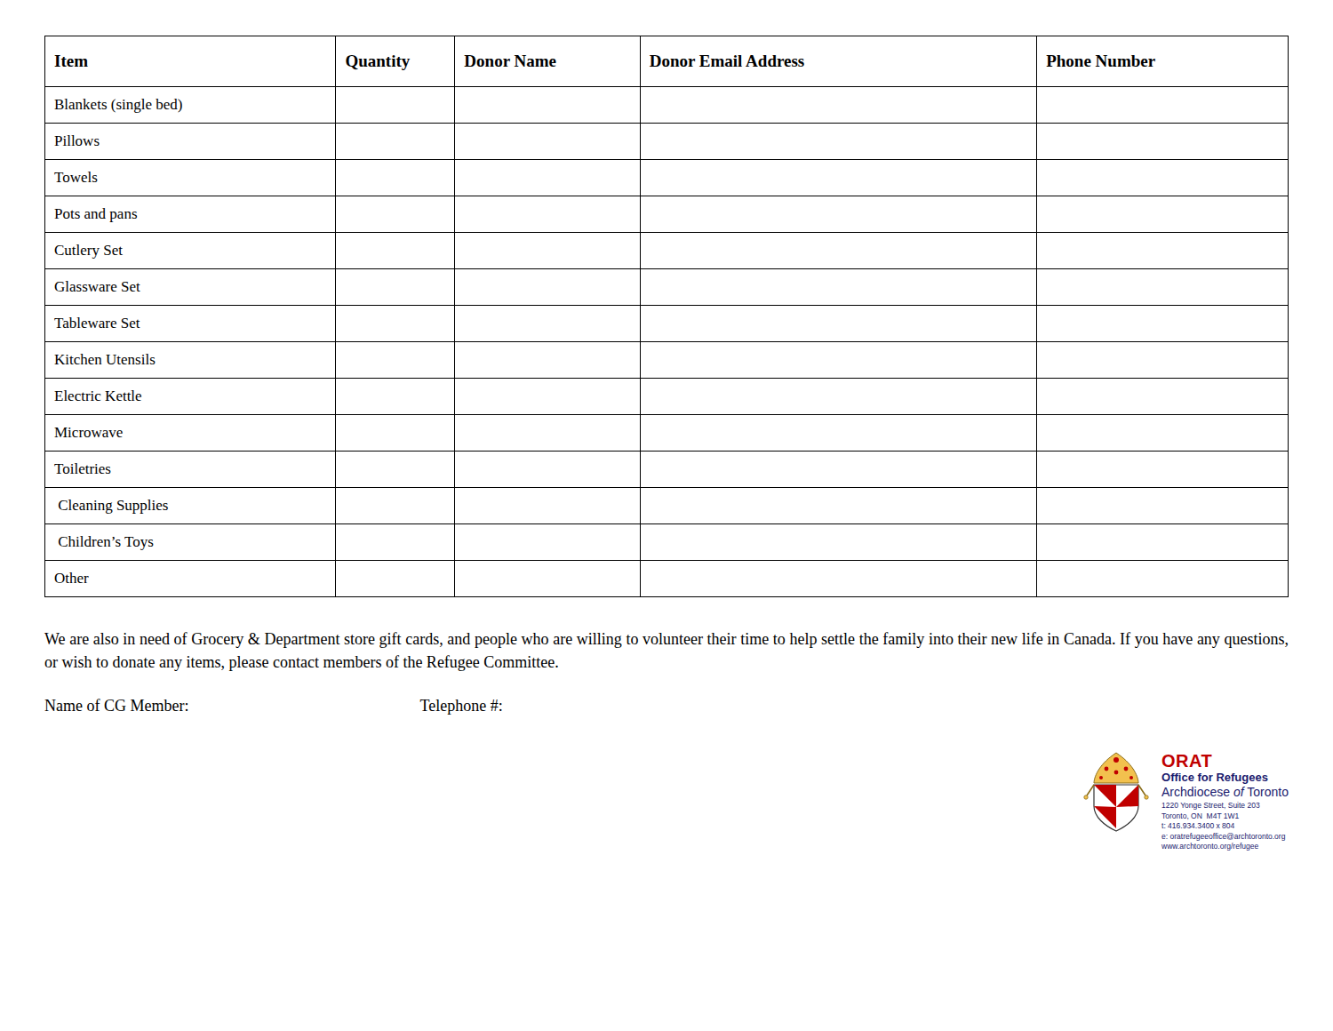| Item | Quantity | Donor Name | Donor Email Address | Phone Number |
| --- | --- | --- | --- | --- |
| Blankets (single bed) | | | | |
| Pillows | | | | |
| Towels | | | | |
| Pots and pans | | | | |
| Cutlery Set | | | | |
| Glassware Set | | | | |
| Tableware Set | | | | |
| Kitchen Utensils | | | | |
| Electric Kettle | | | | |
| Microwave | | | | |
| Toiletries | | | | |
| Cleaning Supplies | | | | |
| Children’s Toys | | | | |
| Other | | | | |
We are also in need of Grocery & Department store gift cards, and people who are willing to volunteer their time to help settle the family into their new life in Canada. If you have any questions, or wish to donate any items, please contact members of the Refugee Committee.
Name of CG Member:Telephone #:
ORAT
Office for Refugees
Archdiocese of Toronto
1220 Yonge Street, Suite 203
Toronto, ON M4T 1W1
t: 416.934.3400 x 804
e: oratrefugeeoffice@archtoronto.org
www.archtoronto.org/refugee